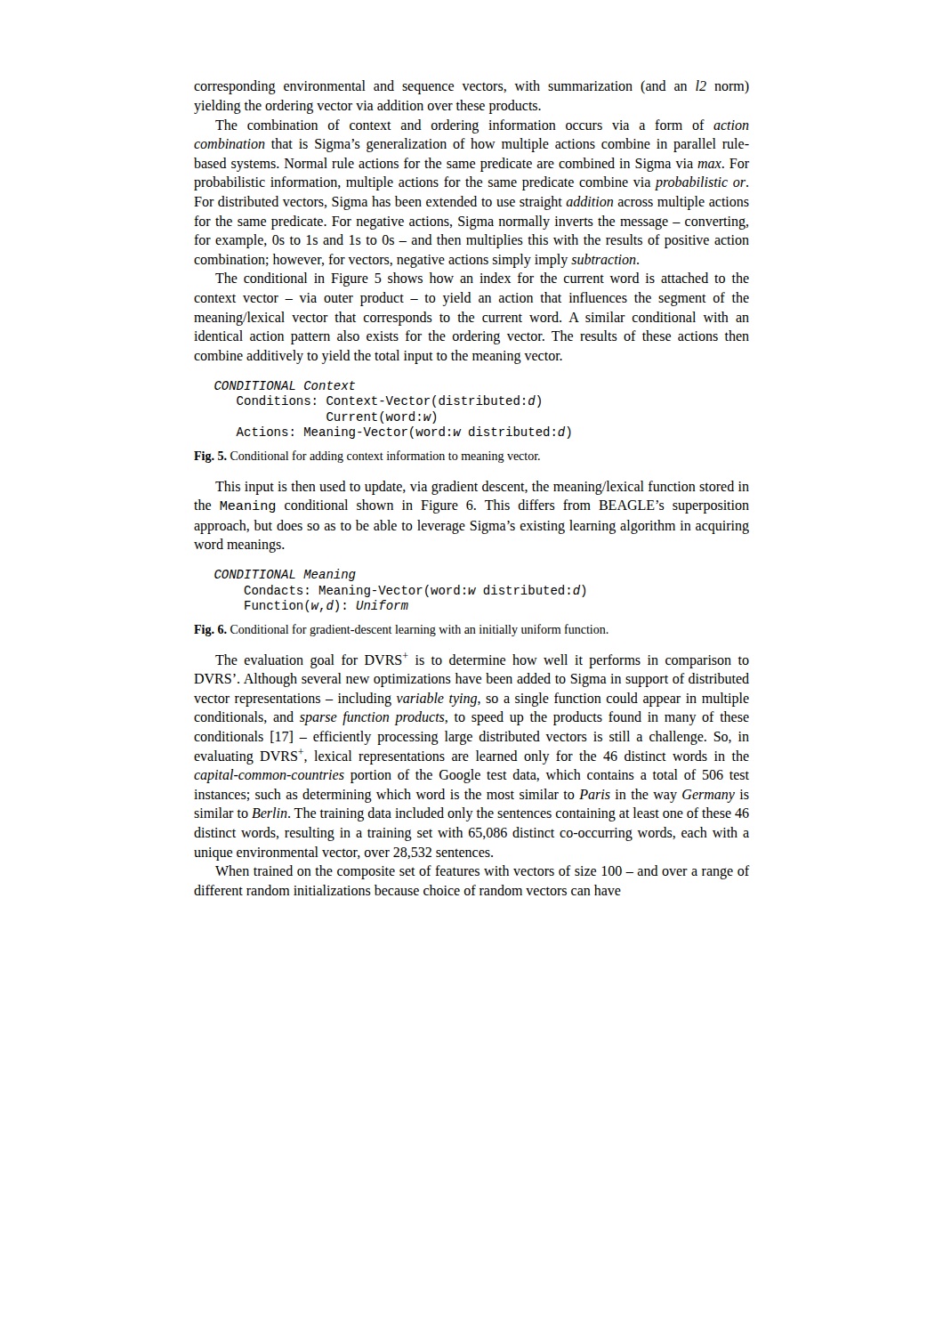corresponding environmental and sequence vectors, with summarization (and an l2 norm) yielding the ordering vector via addition over these products.
The combination of context and ordering information occurs via a form of action combination that is Sigma’s generalization of how multiple actions combine in parallel rule-based systems. Normal rule actions for the same predicate are combined in Sigma via max. For probabilistic information, multiple actions for the same predicate combine via probabilistic or. For distributed vectors, Sigma has been extended to use straight addition across multiple actions for the same predicate. For negative actions, Sigma normally inverts the message – converting, for example, 0s to 1s and 1s to 0s – and then multiplies this with the results of positive action combination; however, for vectors, negative actions simply imply subtraction.
The conditional in Figure 5 shows how an index for the current word is attached to the context vector – via outer product – to yield an action that influences the segment of the meaning/lexical vector that corresponds to the current word. A similar conditional with an identical action pattern also exists for the ordering vector. The results of these actions then combine additively to yield the total input to the meaning vector.
CONDITIONAL Context Conditions: Context-Vector(distributed:d) Current(word:w) Actions: Meaning-Vector(word:w distributed:d)
Fig. 5. Conditional for adding context information to meaning vector.
This input is then used to update, via gradient descent, the meaning/lexical function stored in the Meaning conditional shown in Figure 6. This differs from BEAGLE’s superposition approach, but does so as to be able to leverage Sigma’s existing learning algorithm in acquiring word meanings.
CONDITIONAL Meaning Condacts: Meaning-Vector(word:w distributed:d) Function(w,d): Uniform
Fig. 6. Conditional for gradient-descent learning with an initially uniform function.
The evaluation goal for DVRS+ is to determine how well it performs in comparison to DVRS’. Although several new optimizations have been added to Sigma in support of distributed vector representations – including variable tying, so a single function could appear in multiple conditionals, and sparse function products, to speed up the products found in many of these conditionals [17] – efficiently processing large distributed vectors is still a challenge. So, in evaluating DVRS+, lexical representations are learned only for the 46 distinct words in the capital-common-countries portion of the Google test data, which contains a total of 506 test instances; such as determining which word is the most similar to Paris in the way Germany is similar to Berlin. The training data included only the sentences containing at least one of these 46 distinct words, resulting in a training set with 65,086 distinct co-occurring words, each with a unique environmental vector, over 28,532 sentences.
When trained on the composite set of features with vectors of size 100 – and over a range of different random initializations because choice of random vectors can have